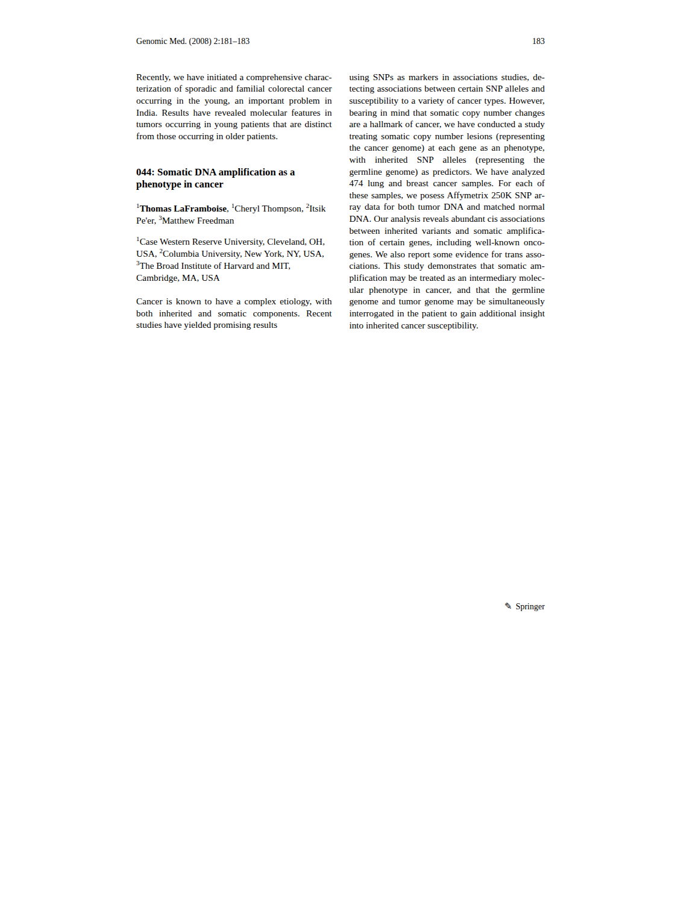Genomic Med. (2008) 2:181–183 183
Recently, we have initiated a comprehensive characterization of sporadic and familial colorectal cancer occurring in the young, an important problem in India. Results have revealed molecular features in tumors occurring in young patients that are distinct from those occurring in older patients.
044: Somatic DNA amplification as a phenotype in cancer
1Thomas LaFramboise, 1Cheryl Thompson, 2Itsik Pe'er, 3Matthew Freedman
1Case Western Reserve University, Cleveland, OH, USA, 2Columbia University, New York, NY, USA, 3The Broad Institute of Harvard and MIT, Cambridge, MA, USA
Cancer is known to have a complex etiology, with both inherited and somatic components. Recent studies have yielded promising results
using SNPs as markers in associations studies, detecting associations between certain SNP alleles and susceptibility to a variety of cancer types. However, bearing in mind that somatic copy number changes are a hallmark of cancer, we have conducted a study treating somatic copy number lesions (representing the cancer genome) at each gene as an phenotype, with inherited SNP alleles (representing the germline genome) as predictors. We have analyzed 474 lung and breast cancer samples. For each of these samples, we posess Affymetrix 250K SNP array data for both tumor DNA and matched normal DNA. Our analysis reveals abundant cis associations between inherited variants and somatic amplification of certain genes, including well-known oncogenes. We also report some evidence for trans associations. This study demonstrates that somatic amplification may be treated as an intermediary molecular phenotype in cancer, and that the germline genome and tumor genome may be simultaneously interrogated in the patient to gain additional insight into inherited cancer susceptibility.
✎Springer